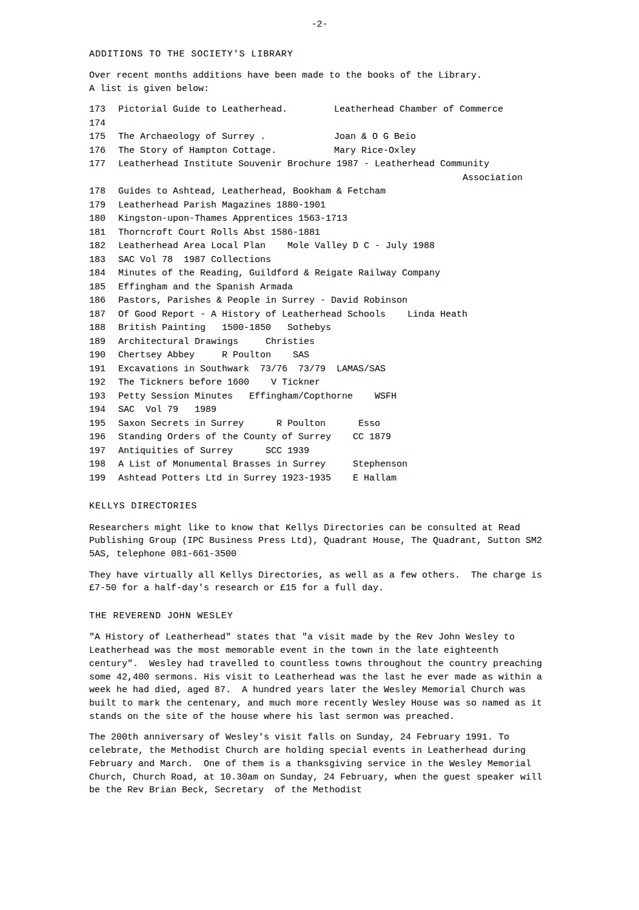-2-
ADDITIONS TO THE SOCIETY'S LIBRARY
Over recent months additions have been made to the books of the Library.
A list is given below:
| 173 | Pictorial Guide to Leatherhead. | Leatherhead Chamber of Commerce |
| 174 | | |
| 175 | The Archaeology of Surrey . | Joan & O G Beio |
| 176 | The Story of Hampton Cottage. | Mary Rice-Oxley |
| 177 | Leatherhead Institute Souvenir Brochure 1987 - Leatherhead Community |
| | Association |
| 178 | Guides to Ashtead, Leatherhead, Bookham & Fetcham |
| 179 | Leatherhead Parish Magazines 1880-1901 |
| 180 | Kingston-upon-Thames Apprentices 1563-1713 |
| 181 | Thorncroft Court Rolls Abst 1586-1881 |
| 182 | Leatherhead Area Local Plan Mole Valley D C - July 1988 |
| 183 | SAC Vol 78 1987 Collections |
| 184 | Minutes of the Reading, Guildford & Reigate Railway Company |
| 185 | Effingham and the Spanish Armada |
| 186 | Pastors, Parishes & People in Surrey - David Robinson |
| 187 | Of Good Report - A History of Leatherhead Schools Linda Heath |
| 188 | British Painting 1500-1850 Sothebys |
| 189 | Architectural Drawings Christies |
| 190 | Chertsey Abbey R Poulton SAS |
| 191 | Excavations in Southwark 73/76 73/79 LAMAS/SAS |
| 192 | The Tickners before 1600 V Tickner |
| 193 | Petty Session Minutes Effingham/Copthorne WSFH |
| 194 | SAC Vol 79 1989 |
| 195 | Saxon Secrets in Surrey R Poulton Esso |
| 196 | Standing Orders of the County of Surrey CC 1879 |
| 197 | Antiquities of Surrey SCC 1939 |
| 198 | A List of Monumental Brasses in Surrey Stephenson |
| 199 | Ashtead Potters Ltd in Surrey 1923-1935 E Hallam |
KELLYS DIRECTORIES
Researchers might like to know that Kellys Directories can be consulted at Read Publishing Group (IPC Business Press Ltd), Quadrant House, The Quadrant, Sutton SM2 5AS, telephone 081-661-3500
They have virtually all Kellys Directories, as well as a few others. The charge is £7-50 for a half-day's research or £15 for a full day.
THE REVEREND JOHN WESLEY
"A History of Leatherhead" states that "a visit made by the Rev John Wesley to Leatherhead was the most memorable event in the town in the late eighteenth century". Wesley had travelled to countless towns throughout the country preaching some 42,400 sermons. His visit to Leatherhead was the last he ever made as within a week he had died, aged 87. A hundred years later the Wesley Memorial Church was built to mark the centenary, and much more recently Wesley House was so named as it stands on the site of the house where his last sermon was preached.
The 200th anniversary of Wesley's visit falls on Sunday, 24 February 1991. To celebrate, the Methodist Church are holding special events in Leatherhead during February and March. One of them is a thanksgiving service in the Wesley Memorial Church, Church Road, at 10.30am on Sunday, 24 February, when the guest speaker will be the Rev Brian Beck, Secretary of the Methodist